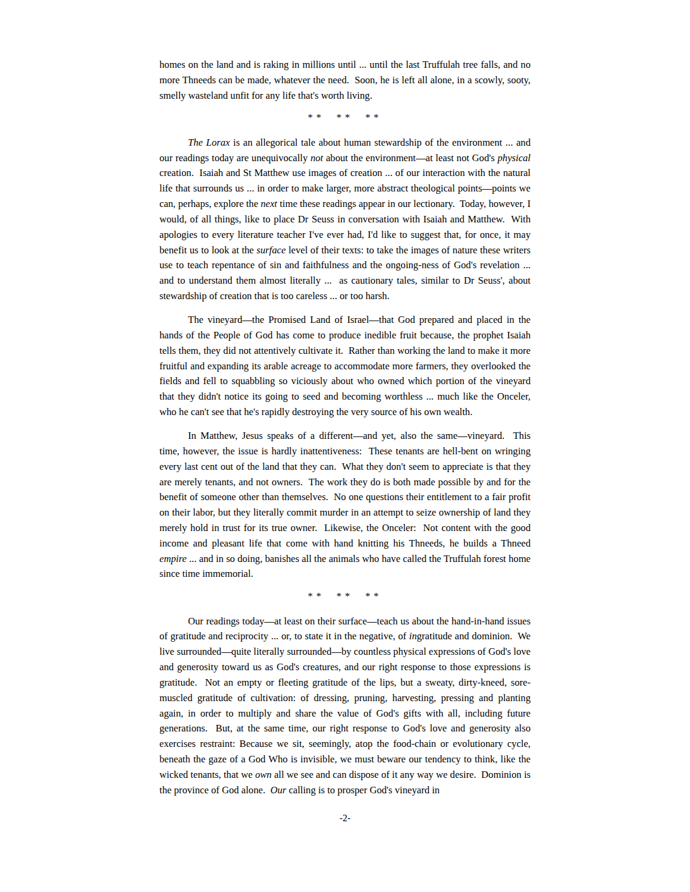homes on the land and is raking in millions until ... until the last Truffulah tree falls, and no more Thneeds can be made, whatever the need. Soon, he is left all alone, in a scowly, sooty, smelly wasteland unfit for any life that's worth living.
** ** **
The Lorax is an allegorical tale about human stewardship of the environment ... and our readings today are unequivocally not about the environment—at least not God's physical creation. Isaiah and St Matthew use images of creation ... of our interaction with the natural life that surrounds us ... in order to make larger, more abstract theological points—points we can, perhaps, explore the next time these readings appear in our lectionary. Today, however, I would, of all things, like to place Dr Seuss in conversation with Isaiah and Matthew. With apologies to every literature teacher I've ever had, I'd like to suggest that, for once, it may benefit us to look at the surface level of their texts: to take the images of nature these writers use to teach repentance of sin and faithfulness and the ongoing-ness of God's revelation ... and to understand them almost literally ... as cautionary tales, similar to Dr Seuss', about stewardship of creation that is too careless ... or too harsh.
The vineyard—the Promised Land of Israel—that God prepared and placed in the hands of the People of God has come to produce inedible fruit because, the prophet Isaiah tells them, they did not attentively cultivate it. Rather than working the land to make it more fruitful and expanding its arable acreage to accommodate more farmers, they overlooked the fields and fell to squabbling so viciously about who owned which portion of the vineyard that they didn't notice its going to seed and becoming worthless ... much like the Onceler, who he can't see that he's rapidly destroying the very source of his own wealth.
In Matthew, Jesus speaks of a different—and yet, also the same—vineyard. This time, however, the issue is hardly inattentiveness: These tenants are hell-bent on wringing every last cent out of the land that they can. What they don't seem to appreciate is that they are merely tenants, and not owners. The work they do is both made possible by and for the benefit of someone other than themselves. No one questions their entitlement to a fair profit on their labor, but they literally commit murder in an attempt to seize ownership of land they merely hold in trust for its true owner. Likewise, the Onceler: Not content with the good income and pleasant life that come with hand knitting his Thneeds, he builds a Thneed empire ... and in so doing, banishes all the animals who have called the Truffulah forest home since time immemorial.
** ** **
Our readings today—at least on their surface—teach us about the hand-in-hand issues of gratitude and reciprocity ... or, to state it in the negative, of ingratitude and dominion. We live surrounded—quite literally surrounded—by countless physical expressions of God's love and generosity toward us as God's creatures, and our right response to those expressions is gratitude. Not an empty or fleeting gratitude of the lips, but a sweaty, dirty-kneed, sore-muscled gratitude of cultivation: of dressing, pruning, harvesting, pressing and planting again, in order to multiply and share the value of God's gifts with all, including future generations. But, at the same time, our right response to God's love and generosity also exercises restraint: Because we sit, seemingly, atop the food-chain or evolutionary cycle, beneath the gaze of a God Who is invisible, we must beware our tendency to think, like the wicked tenants, that we own all we see and can dispose of it any way we desire. Dominion is the province of God alone. Our calling is to prosper God's vineyard in
-2-